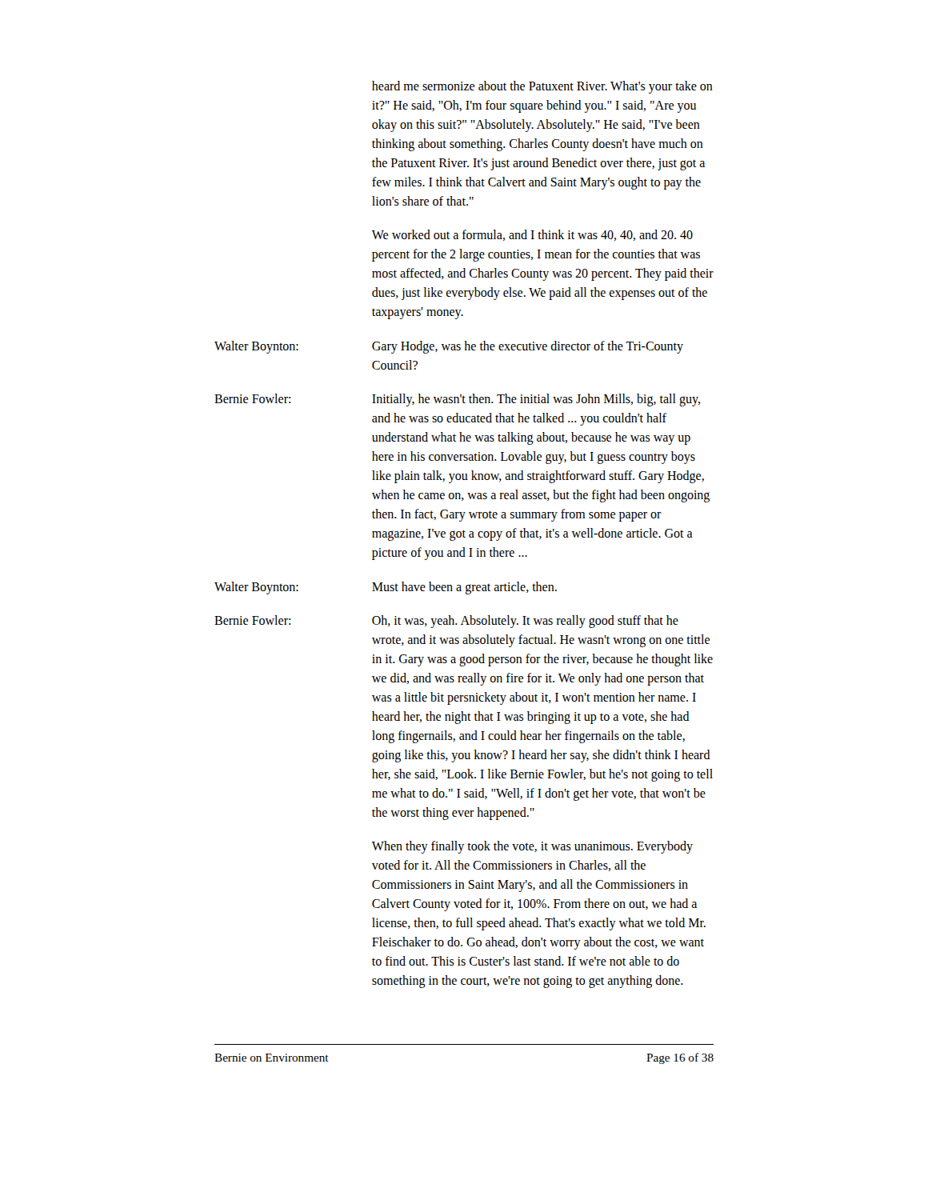heard me sermonize about the Patuxent River. What's your take on it?" He said, "Oh, I'm four square behind you." I said, "Are you okay on this suit?" "Absolutely. Absolutely." He said, "I've been thinking about something. Charles County doesn't have much on the Patuxent River. It's just around Benedict over there, just got a few miles. I think that Calvert and Saint Mary's ought to pay the lion's share of that."
We worked out a formula, and I think it was 40, 40, and 20. 40 percent for the 2 large counties, I mean for the counties that was most affected, and Charles County was 20 percent. They paid their dues, just like everybody else. We paid all the expenses out of the taxpayers' money.
Walter Boynton:
Gary Hodge, was he the executive director of the Tri-County Council?
Bernie Fowler:
Initially, he wasn't then. The initial was John Mills, big, tall guy, and he was so educated that he talked ... you couldn't half understand what he was talking about, because he was way up here in his conversation. Lovable guy, but I guess country boys like plain talk, you know, and straightforward stuff. Gary Hodge, when he came on, was a real asset, but the fight had been ongoing then. In fact, Gary wrote a summary from some paper or magazine, I've got a copy of that, it's a well-done article. Got a picture of you and I in there ...
Walter Boynton:
Must have been a great article, then.
Bernie Fowler:
Oh, it was, yeah. Absolutely. It was really good stuff that he wrote, and it was absolutely factual. He wasn't wrong on one tittle in it. Gary was a good person for the river, because he thought like we did, and was really on fire for it. We only had one person that was a little bit persnickety about it, I won't mention her name. I heard her, the night that I was bringing it up to a vote, she had long fingernails, and I could hear her fingernails on the table, going like this, you know? I heard her say, she didn't think I heard her, she said, "Look. I like Bernie Fowler, but he's not going to tell me what to do." I said, "Well, if I don't get her vote, that won't be the worst thing ever happened."
When they finally took the vote, it was unanimous. Everybody voted for it. All the Commissioners in Charles, all the Commissioners in Saint Mary's, and all the Commissioners in Calvert County voted for it, 100%. From there on out, we had a license, then, to full speed ahead. That's exactly what we told Mr. Fleischaker to do. Go ahead, don't worry about the cost, we want to find out. This is Custer's last stand. If we're not able to do something in the court, we're not going to get anything done.
Bernie on Environment Page 16 of 38